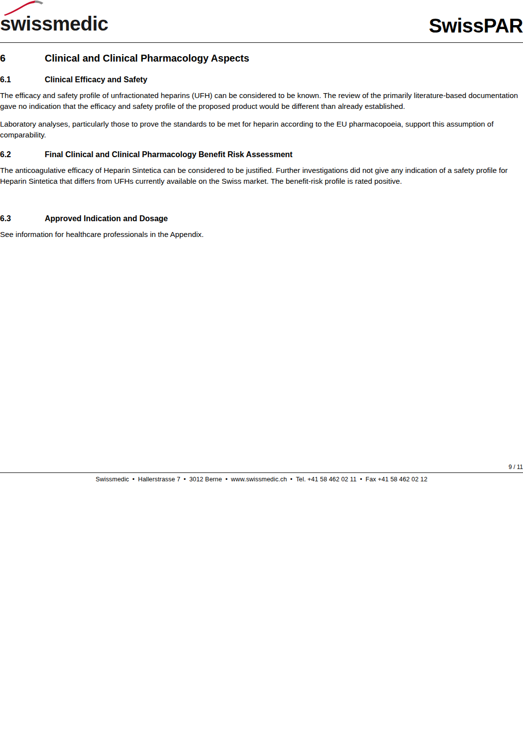swiss medic
SwissPAR
6 Clinical and Clinical Pharmacology Aspects
6.1 Clinical Efficacy and Safety
The efficacy and safety profile of unfractionated heparins (UFH) can be considered to be known. The review of the primarily literature-based documentation gave no indication that the efficacy and safety profile of the proposed product would be different than already established.
Laboratory analyses, particularly those to prove the standards to be met for heparin according to the EU pharmacopoeia, support this assumption of comparability.
6.2 Final Clinical and Clinical Pharmacology Benefit Risk Assessment
The anticoagulative efficacy of Heparin Sintetica can be considered to be justified. Further investigations did not give any indication of a safety profile for Heparin Sintetica that differs from UFHs currently available on the Swiss market. The benefit-risk profile is rated positive.
6.3 Approved Indication and Dosage
See information for healthcare professionals in the Appendix.
9 / 11
Swissmedic•Hallerstrasse 7•3012 Berne•www.swissmedic.ch•Tel. +41 58 462 02 11•Fax +41 58 462 02 12